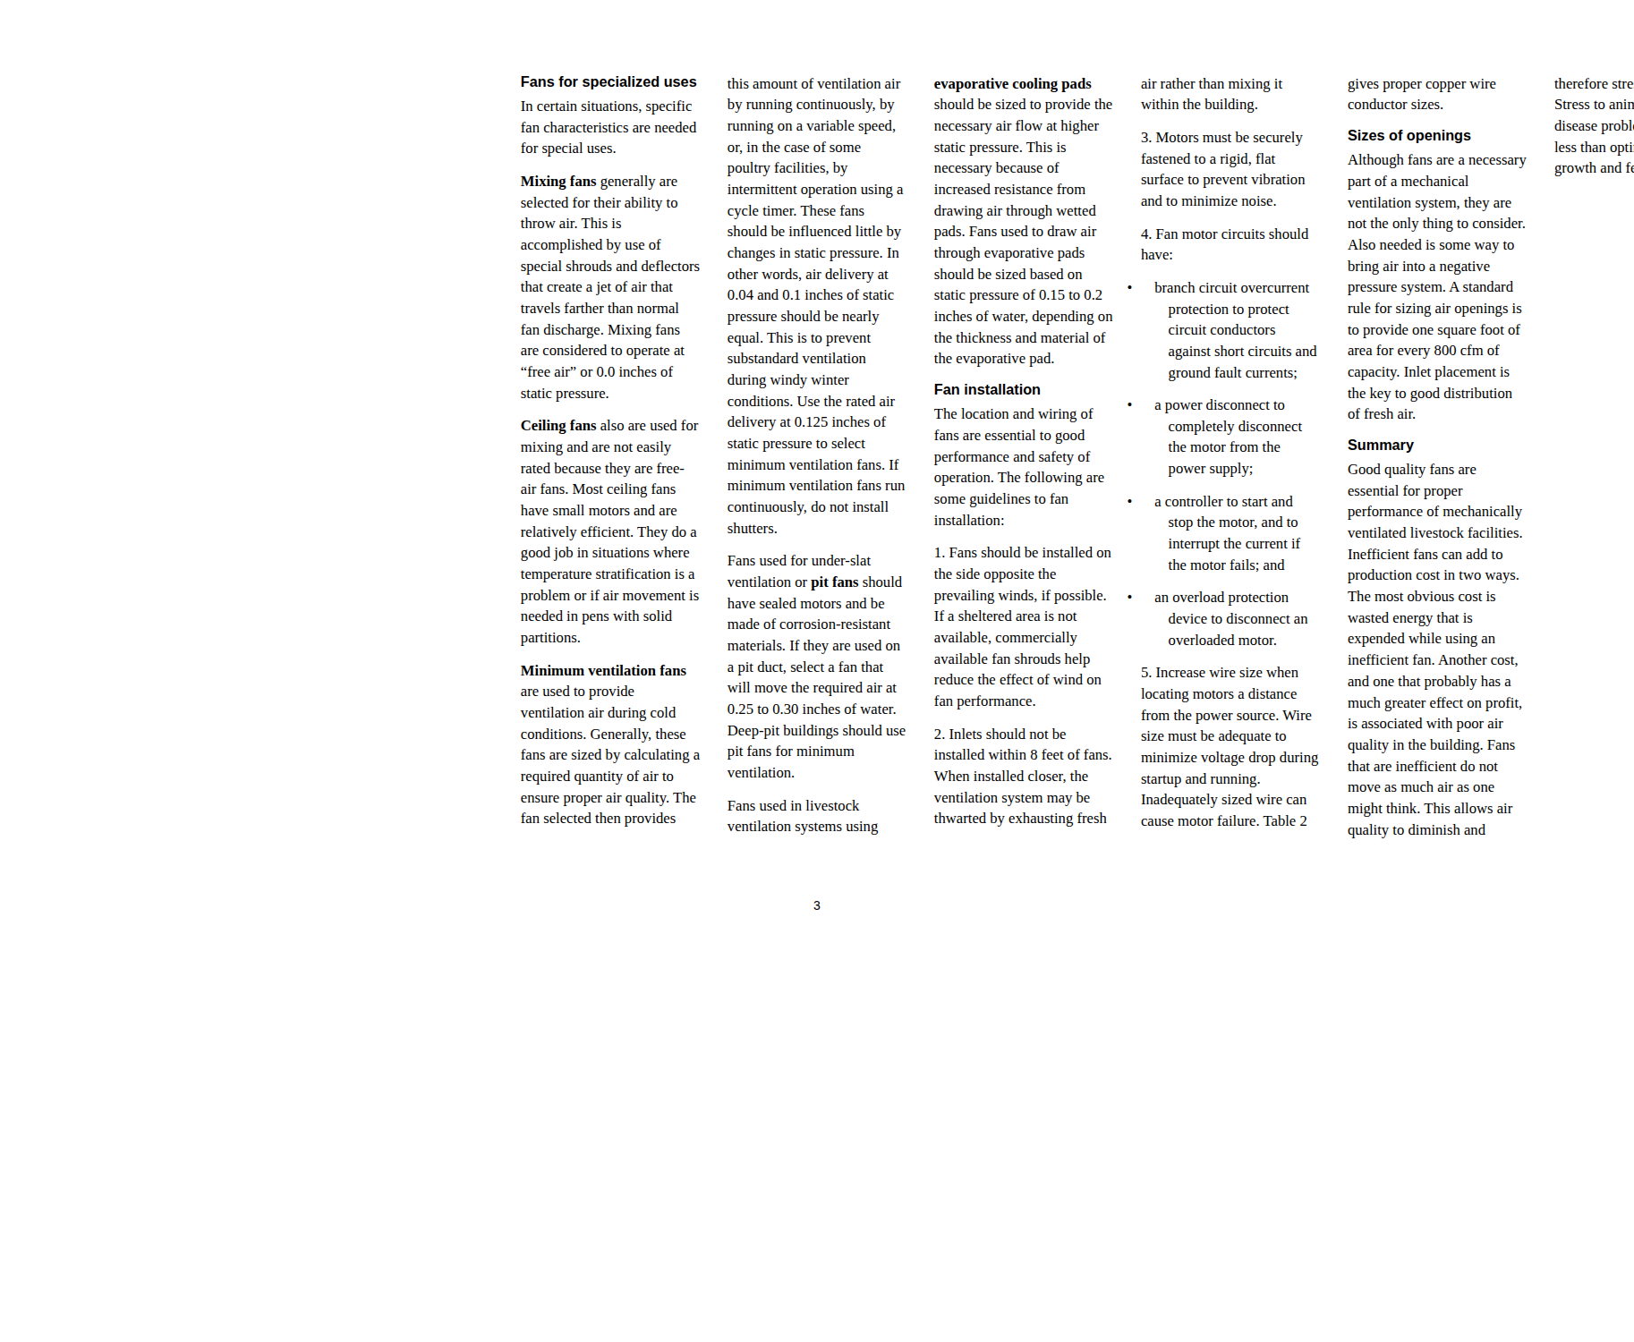Fans for specialized uses
In certain situations, specific fan characteristics are needed for special uses.
Mixing fans generally are selected for their ability to throw air. This is accomplished by use of special shrouds and deflectors that create a jet of air that travels farther than normal fan discharge. Mixing fans are considered to operate at “free air” or 0.0 inches of static pressure.
Ceiling fans also are used for mixing and are not easily rated because they are free-air fans. Most ceiling fans have small motors and are relatively efficient. They do a good job in situations where temperature stratification is a problem or if air movement is needed in pens with solid partitions.
Minimum ventilation fans are used to provide ventilation air during cold conditions. Generally, these fans are sized by calculating a required quantity of air to ensure proper air quality. The fan selected then provides this amount of ventilation air by running continuously, by running on a variable speed, or, in the case of some poultry facilities, by intermittent operation using a cycle timer. These fans should be influenced little by changes in static pressure. In other words, air delivery at 0.04 and 0.1 inches of static pressure should be nearly equal. This is to prevent substandard ventilation during windy winter conditions. Use the rated air delivery at 0.125 inches of static pressure to select minimum ventilation fans. If minimum ventilation fans run continuously, do not install shutters.
Fans used for under-slat ventilation or pit fans should have sealed motors and be made of corrosion-resistant materials. If they are used on a pit duct, select a fan that will move the required air at 0.25 to 0.30 inches of water. Deep-pit buildings should use pit fans for minimum ventilation.
Fans used in livestock ventilation systems using evaporative cooling pads should be sized to provide the necessary air flow at higher static pressure. This is necessary because of increased resistance from drawing air through wetted pads. Fans used to draw air through evaporative pads should be sized based on static pressure of 0.15 to 0.2 inches of water, depending on the thickness and material of the evaporative pad.
Fan installation
The location and wiring of fans are essential to good performance and safety of operation. The following are some guidelines to fan installation:
1. Fans should be installed on the side opposite the prevailing winds, if possible. If a sheltered area is not available, commercially available fan shrouds help reduce the effect of wind on fan performance.
2. Inlets should not be installed within 8 feet of fans. When installed closer, the ventilation system may be thwarted by exhausting fresh air rather than mixing it within the building.
3. Motors must be securely fastened to a rigid, flat surface to prevent vibration and to minimize noise.
4. Fan motor circuits should have:
branch circuit overcurrent protection to protect circuit conductors against short circuits and ground fault currents;
a power disconnect to completely disconnect the motor from the power supply;
a controller to start and stop the motor, and to interrupt the current if the motor fails; and
an overload protection device to disconnect an overloaded motor.
5. Increase wire size when locating motors a distance from the power source. Wire size must be adequate to minimize voltage drop during startup and running. Inadequately sized wire can cause motor failure. Table 2 gives proper copper wire conductor sizes.
Sizes of openings
Although fans are a necessary part of a mechanical ventilation system, they are not the only thing to consider. Also needed is some way to bring air into a negative pressure system. A standard rule for sizing air openings is to provide one square foot of area for every 800 cfm of capacity. Inlet placement is the key to good distribution of fresh air.
Summary
Good quality fans are essential for proper performance of mechanically ventilated livestock facilities. Inefficient fans can add to production cost in two ways. The most obvious cost is wasted energy that is expended while using an inefficient fan. Another cost, and one that probably has a much greater effect on profit, is associated with poor air quality in the building. Fans that are inefficient do not move as much air as one might think. This allows air quality to diminish and therefore stresses animals. Stress to animals can lead to disease problems as well as less than optimal animal growth and feed conversion.
3